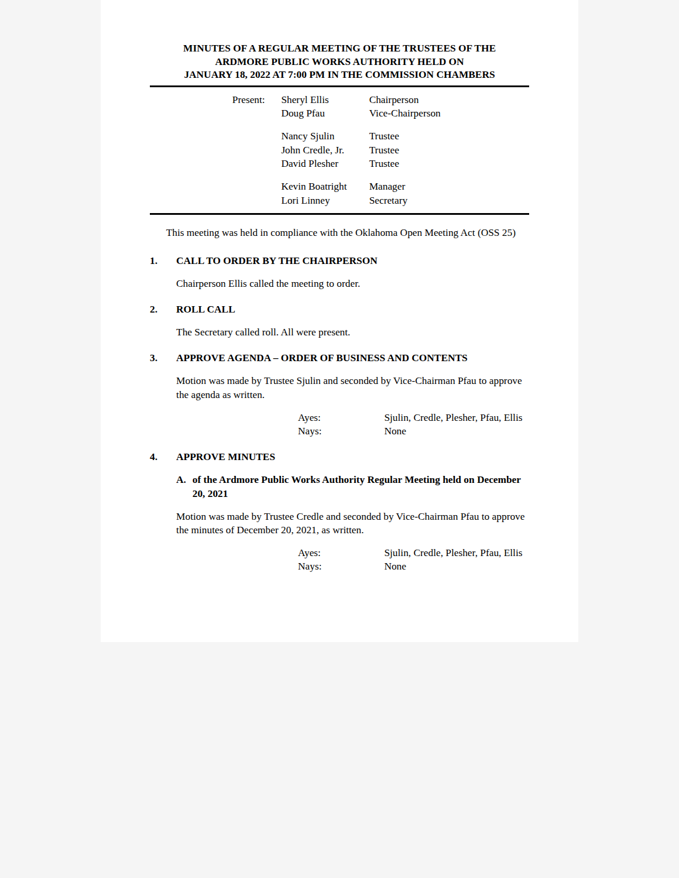Minutes of a Regular Meeting of the Trustees of the
Ardmore Public Works Authority Held on
January 18, 2022 at 7:00 PM in the Commission Chambers
| Present: | Sheryl Ellis | Chairperson |
| | Doug Pfau | Vice-Chairperson |
| | Nancy Sjulin | Trustee |
| | John Credle, Jr. | Trustee |
| | David Plesher | Trustee |
| | Kevin Boatright | Manager |
| | Lori Linney | Secretary |
This meeting was held in compliance with the Oklahoma Open Meeting Act (OSS 25)
1.
Call to Order by the Chairperson
Chairperson Ellis called the meeting to order.
2.
Roll Call
The Secretary called roll. All were present.
3.
Approve Agenda – Order of Business and Contents
Motion was made by Trustee Sjulin and seconded by Vice-Chairman Pfau to approve the agenda as written.
| Ayes: | Sjulin, Credle, Plesher, Pfau, Ellis |
| Nays: | None |
4.
Approve Minutes
A. of the Ardmore Public Works Authority Regular Meeting held on December 20, 2021
Motion was made by Trustee Credle and seconded by Vice-Chairman Pfau to approve the minutes of December 20, 2021, as written.
| Ayes: | Sjulin, Credle, Plesher, Pfau, Ellis |
| Nays: | None |